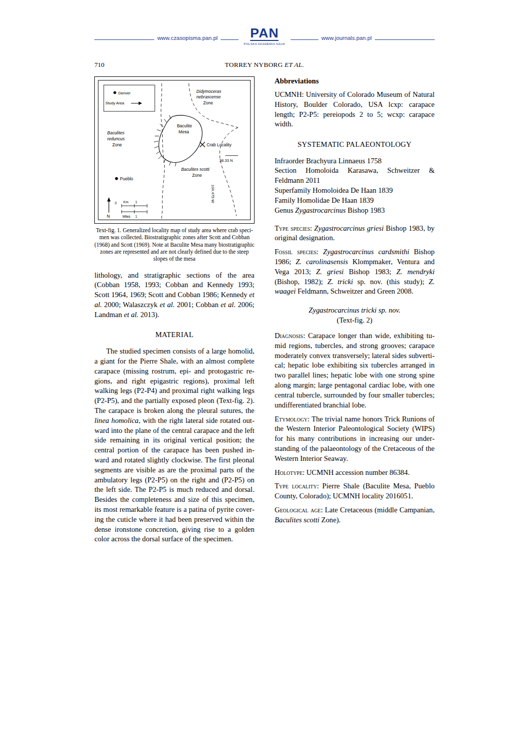www.czasopisma.pan.pl
PAN
POLSKA AKADEMIA NAUK
www.journals.pan.pl
710
TORREY NYBORG ET AL.
Denver Study Area Didymoceras nebrascense Zone Baculite Mesa Baculites reduncus Zone Crab Locality 38.33 N Baculites scotti Zone Pueblo 104.475 W N 0 Km 1 Miles 1
Text-fig. 1. Generalized locality map of study area where crab specimen was collected. Biostratigraphic zones after Scott and Cobban (1968) and Scott (1969). Note at Baculite Mesa many biostratigraphic zones are represented and are not clearly defined due to the steep slopes of the mesa
lithology, and stratigraphic sections of the area (Cobban 1958, 1993; Cobban and Kennedy 1993; Scott 1964, 1969; Scott and Cobban 1986; Kennedy et al. 2000; Walaszczyk et al. 2001; Cobban et al. 2006; Landman et al. 2013).
MATERIAL
The studied specimen consists of a large homolid, a giant for the Pierre Shale, with an almost complete carapace (missing rostrum, epi- and protogastric regions, and right epigastric regions), proximal left walking legs (P2-P4) and proximal right walking legs (P2-P5), and the partially exposed pleon (Text-fig. 2). The carapace is broken along the pleural sutures, the linea homolica, with the right lateral side rotated outward into the plane of the central carapace and the left side remaining in its original vertical position; the central portion of the carapace has been pushed inward and rotated slightly clockwise. The first pleonal segments are visible as are the proximal parts of the ambulatory legs (P2-P5) on the right and (P2-P5) on the left side. The P2-P5 is much reduced and dorsal. Besides the completeness and size of this specimen, its most remarkable feature is a patina of pyrite covering the cuticle where it had been preserved within the dense ironstone concretion, giving rise to a golden color across the dorsal surface of the specimen.
Abbreviations
UCMNH: University of Colorado Museum of Natural History, Boulder Colorado, USA lcxp: carapace length; P2-P5: pereiopods 2 to 5; wcxp: carapace width.
SYSTEMATIC PALAEONTOLOGY
Infraorder Brachyura Linnaeus 1758
Section Homoloida Karasawa, Schweitzer & Feldmann 2011
Superfamily Homoloidea De Haan 1839
Family Homolidae De Haan 1839
Genus Zygastrocarcinus Bishop 1983
Type species: Zygastrocarcinus griesi Bishop 1983, by original designation.
Fossil species: Zygastrocarcinus cardsmithi Bishop 1986; Z. carolinasensis Klompmaker, Ventura and Vega 2013; Z. griesi Bishop 1983; Z. mendryki (Bishop, 1982); Z. tricki sp. nov. (this study); Z. waagei Feldmann, Schweitzer and Green 2008.
Zygastrocarcinus tricki sp. nov.
(Text-fig. 2)
Diagnosis: Carapace longer than wide, exhibiting tumid regions, tubercles, and strong grooves; carapace moderately convex transversely; lateral sides subvertical; hepatic lobe exhibiting six tubercles arranged in two parallel lines; hepatic lobe with one strong spine along margin; large pentagonal cardiac lobe, with one central tubercle, surrounded by four smaller tubercles; undifferentiated branchial lobe.
Etymology: The trivial name honors Trick Runions of the Western Interior Paleontological Society (WIPS) for his many contributions in increasing our understanding of the palaeontology of the Cretaceous of the Western Interior Seaway.
Holotype: UCMNH accession number 86384.
Type locality: Pierre Shale (Baculite Mesa, Pueblo County, Colorado); UCMNH locality 2016051.
Geological age: Late Cretaceous (middle Campanian, Baculites scotti Zone).